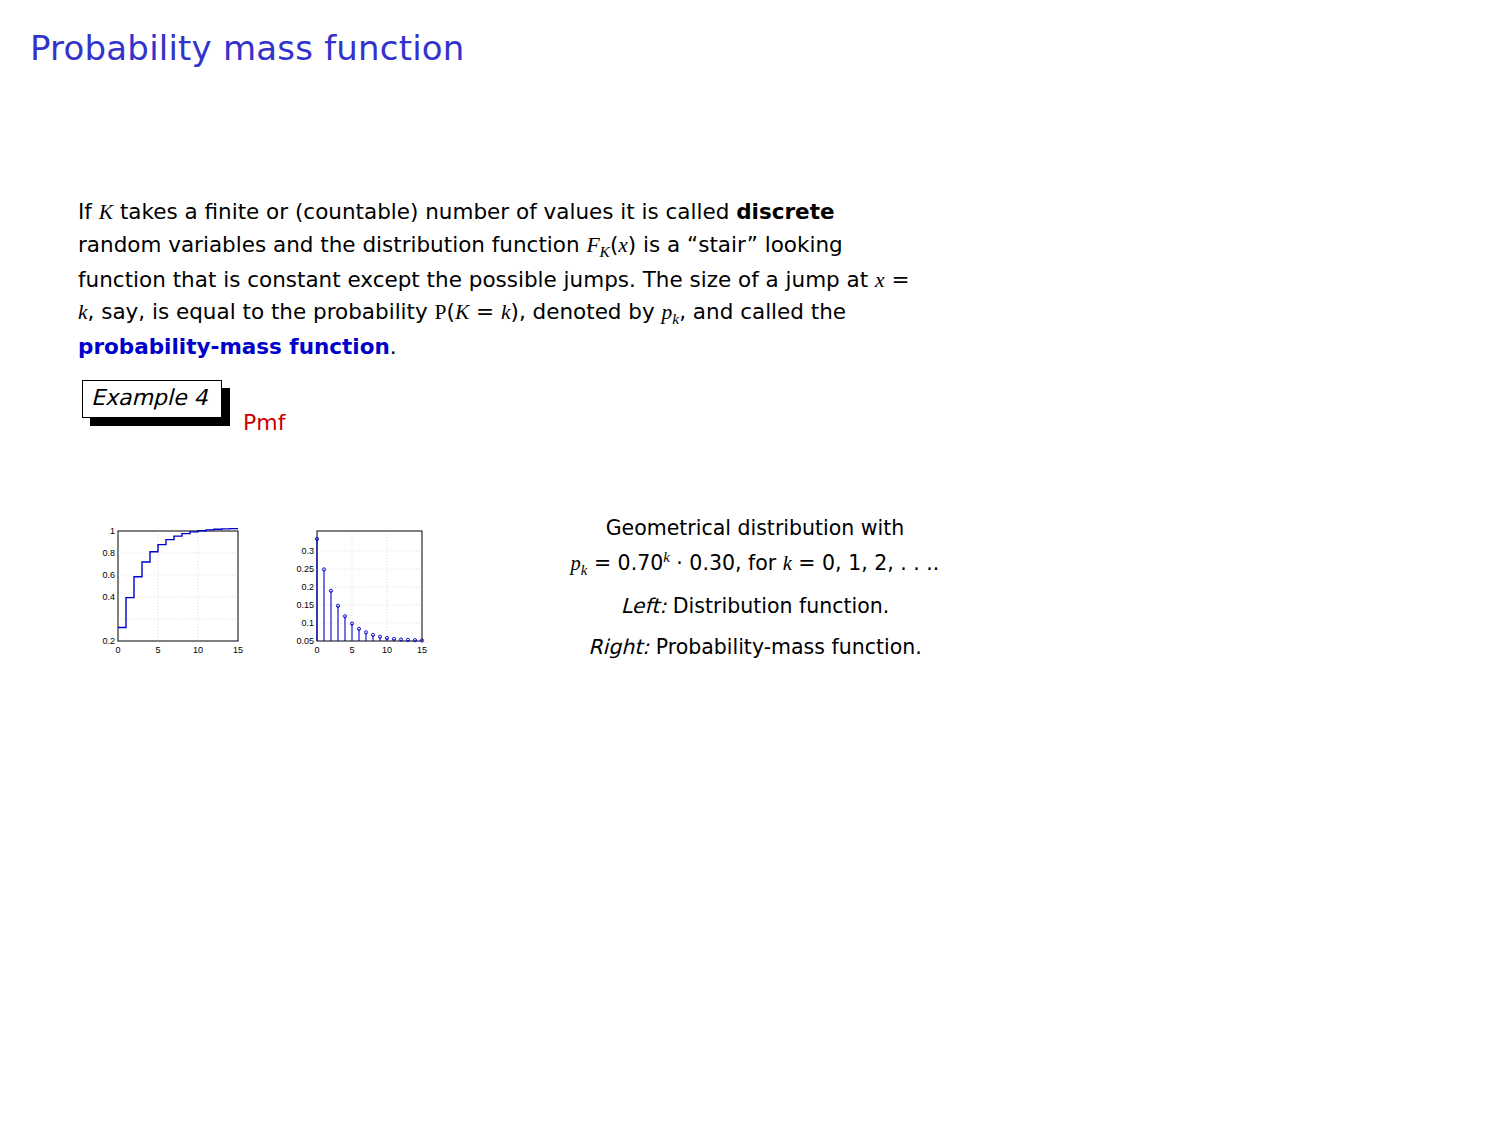Probability mass function
If K takes a finite or (countable) number of values it is called discrete random variables and the distribution function FK(x) is a “stair” looking function that is constant except the possible jumps. The size of a jump at x = k, say, is equal to the probability P(K = k), denoted by pk, and called the probability-mass function.
Example 4
Pmf
1 0.8 0.6 0.4 0.2 0 5 10 15 map: x = 30 + k*8 ; y = 118 - (F-0.2)/0.8*110 0.3 0.25 0.2 0.15 0.1 0.05 0 5 10 15
Geometrical distribution with
pk = 0.70k · 0.30, for k = 0, 1, 2, . . ..
Left: Distribution function.
Right: Probability-mass function.